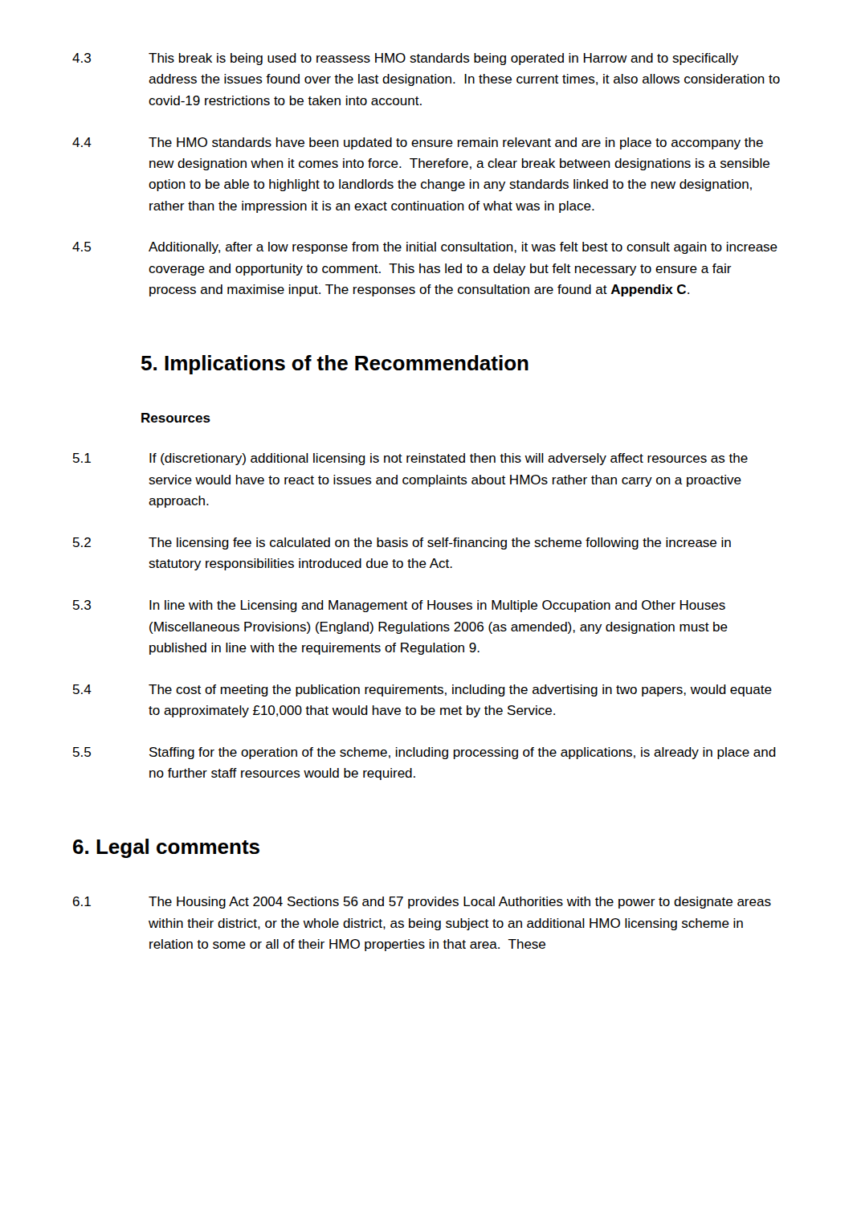4.3
This break is being used to reassess HMO standards being operated in Harrow and to specifically address the issues found over the last designation. In these current times, it also allows consideration to covid-19 restrictions to be taken into account.
4.4
The HMO standards have been updated to ensure remain relevant and are in place to accompany the new designation when it comes into force. Therefore, a clear break between designations is a sensible option to be able to highlight to landlords the change in any standards linked to the new designation, rather than the impression it is an exact continuation of what was in place.
4.5
Additionally, after a low response from the initial consultation, it was felt best to consult again to increase coverage and opportunity to comment. This has led to a delay but felt necessary to ensure a fair process and maximise input. The responses of the consultation are found at Appendix C.
5. Implications of the Recommendation
Resources
5.1
If (discretionary) additional licensing is not reinstated then this will adversely affect resources as the service would have to react to issues and complaints about HMOs rather than carry on a proactive approach.
5.2
The licensing fee is calculated on the basis of self-financing the scheme following the increase in statutory responsibilities introduced due to the Act.
5.3
In line with the Licensing and Management of Houses in Multiple Occupation and Other Houses (Miscellaneous Provisions) (England) Regulations 2006 (as amended), any designation must be published in line with the requirements of Regulation 9.
5.4
The cost of meeting the publication requirements, including the advertising in two papers, would equate to approximately £10,000 that would have to be met by the Service.
5.5
Staffing for the operation of the scheme, including processing of the applications, is already in place and no further staff resources would be required.
6. Legal comments
6.1
The Housing Act 2004 Sections 56 and 57 provides Local Authorities with the power to designate areas within their district, or the whole district, as being subject to an additional HMO licensing scheme in relation to some or all of their HMO properties in that area. These